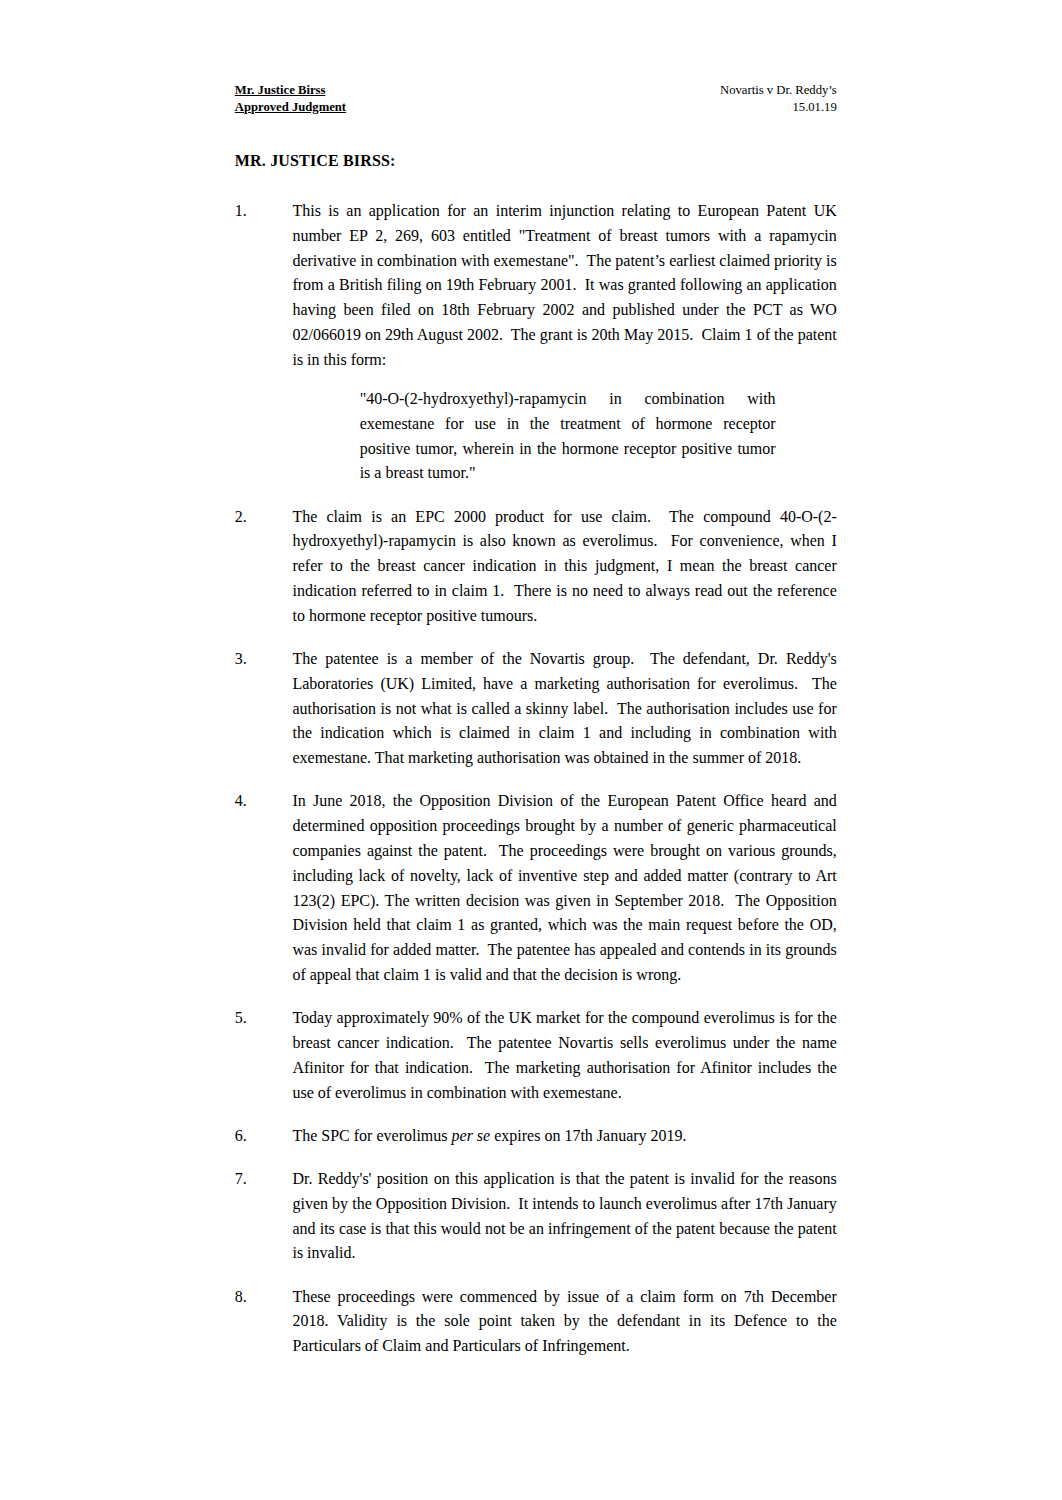Mr. Justice Birss
Approved Judgment
Novartis v Dr. Reddy’s
15.01.19
MR. JUSTICE BIRSS:
This is an application for an interim injunction relating to European Patent UK number EP 2, 269, 603 entitled "Treatment of breast tumors with a rapamycin derivative in combination with exemestane". The patent’s earliest claimed priority is from a British filing on 19th February 2001. It was granted following an application having been filed on 18th February 2002 and published under the PCT as WO 02/066019 on 29th August 2002. The grant is 20th May 2015. Claim 1 of the patent is in this form:
"40-O-(2-hydroxyethyl)-rapamycin in combination with exemestane for use in the treatment of hormone receptor positive tumor, wherein in the hormone receptor positive tumor is a breast tumor."
The claim is an EPC 2000 product for use claim. The compound 40-O-(2-hydroxyethyl)-rapamycin is also known as everolimus. For convenience, when I refer to the breast cancer indication in this judgment, I mean the breast cancer indication referred to in claim 1. There is no need to always read out the reference to hormone receptor positive tumours.
The patentee is a member of the Novartis group. The defendant, Dr. Reddy's Laboratories (UK) Limited, have a marketing authorisation for everolimus. The authorisation is not what is called a skinny label. The authorisation includes use for the indication which is claimed in claim 1 and including in combination with exemestane. That marketing authorisation was obtained in the summer of 2018.
In June 2018, the Opposition Division of the European Patent Office heard and determined opposition proceedings brought by a number of generic pharmaceutical companies against the patent. The proceedings were brought on various grounds, including lack of novelty, lack of inventive step and added matter (contrary to Art 123(2) EPC). The written decision was given in September 2018. The Opposition Division held that claim 1 as granted, which was the main request before the OD, was invalid for added matter. The patentee has appealed and contends in its grounds of appeal that claim 1 is valid and that the decision is wrong.
Today approximately 90% of the UK market for the compound everolimus is for the breast cancer indication. The patentee Novartis sells everolimus under the name Afinitor for that indication. The marketing authorisation for Afinitor includes the use of everolimus in combination with exemestane.
The SPC for everolimus per se expires on 17th January 2019.
Dr. Reddy's' position on this application is that the patent is invalid for the reasons given by the Opposition Division. It intends to launch everolimus after 17th January and its case is that this would not be an infringement of the patent because the patent is invalid.
These proceedings were commenced by issue of a claim form on 7th December 2018. Validity is the sole point taken by the defendant in its Defence to the Particulars of Claim and Particulars of Infringement.